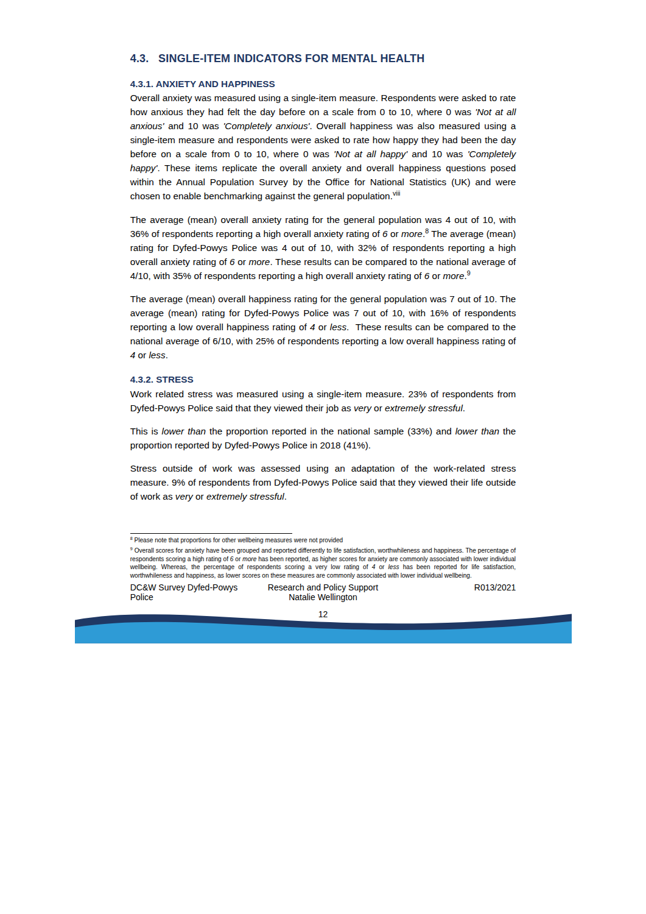4.3. SINGLE-ITEM INDICATORS FOR MENTAL HEALTH
4.3.1. ANXIETY AND HAPPINESS
Overall anxiety was measured using a single-item measure. Respondents were asked to rate how anxious they had felt the day before on a scale from 0 to 10, where 0 was 'Not at all anxious' and 10 was 'Completely anxious'. Overall happiness was also measured using a single-item measure and respondents were asked to rate how happy they had been the day before on a scale from 0 to 10, where 0 was 'Not at all happy' and 10 was 'Completely happy'. These items replicate the overall anxiety and overall happiness questions posed within the Annual Population Survey by the Office for National Statistics (UK) and were chosen to enable benchmarking against the general population.viii
The average (mean) overall anxiety rating for the general population was 4 out of 10, with 36% of respondents reporting a high overall anxiety rating of 6 or more.8 The average (mean) rating for Dyfed-Powys Police was 4 out of 10, with 32% of respondents reporting a high overall anxiety rating of 6 or more. These results can be compared to the national average of 4/10, with 35% of respondents reporting a high overall anxiety rating of 6 or more.9
The average (mean) overall happiness rating for the general population was 7 out of 10. The average (mean) rating for Dyfed-Powys Police was 7 out of 10, with 16% of respondents reporting a low overall happiness rating of 4 or less. These results can be compared to the national average of 6/10, with 25% of respondents reporting a low overall happiness rating of 4 or less.
4.3.2. STRESS
Work related stress was measured using a single-item measure. 23% of respondents from Dyfed-Powys Police said that they viewed their job as very or extremely stressful.
This is lower than the proportion reported in the national sample (33%) and lower than the proportion reported by Dyfed-Powys Police in 2018 (41%).
Stress outside of work was assessed using an adaptation of the work-related stress measure. 9% of respondents from Dyfed-Powys Police said that they viewed their life outside of work as very or extremely stressful.
8 Please note that proportions for other wellbeing measures were not provided
9 Overall scores for anxiety have been grouped and reported differently to life satisfaction, worthwhileness and happiness. The percentage of respondents scoring a high rating of 6 or more has been reported, as higher scores for anxiety are commonly associated with lower individual wellbeing. Whereas, the percentage of respondents scoring a very low rating of 4 or less has been reported for life satisfaction, worthwhileness and happiness, as lower scores on these measures are commonly associated with lower individual wellbeing.
| DC&W Survey Dyfed-Powys Police | Research and Policy Support Natalie Wellington | R013/2021 |
12